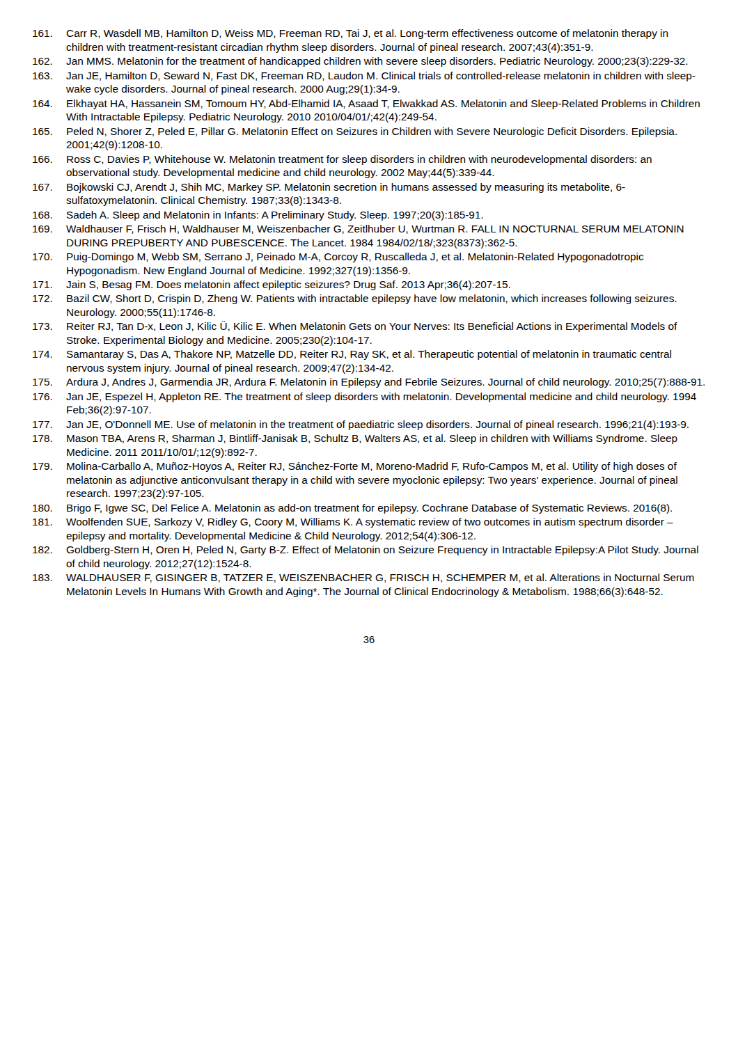161. Carr R, Wasdell MB, Hamilton D, Weiss MD, Freeman RD, Tai J, et al. Long-term effectiveness outcome of melatonin therapy in children with treatment-resistant circadian rhythm sleep disorders. Journal of pineal research. 2007;43(4):351-9.
162. Jan MMS. Melatonin for the treatment of handicapped children with severe sleep disorders. Pediatric Neurology. 2000;23(3):229-32.
163. Jan JE, Hamilton D, Seward N, Fast DK, Freeman RD, Laudon M. Clinical trials of controlled-release melatonin in children with sleep-wake cycle disorders. Journal of pineal research. 2000 Aug;29(1):34-9.
164. Elkhayat HA, Hassanein SM, Tomoum HY, Abd-Elhamid IA, Asaad T, Elwakkad AS. Melatonin and Sleep-Related Problems in Children With Intractable Epilepsy. Pediatric Neurology. 2010 2010/04/01/;42(4):249-54.
165. Peled N, Shorer Z, Peled E, Pillar G. Melatonin Effect on Seizures in Children with Severe Neurologic Deficit Disorders. Epilepsia. 2001;42(9):1208-10.
166. Ross C, Davies P, Whitehouse W. Melatonin treatment for sleep disorders in children with neurodevelopmental disorders: an observational study. Developmental medicine and child neurology. 2002 May;44(5):339-44.
167. Bojkowski CJ, Arendt J, Shih MC, Markey SP. Melatonin secretion in humans assessed by measuring its metabolite, 6-sulfatoxymelatonin. Clinical Chemistry. 1987;33(8):1343-8.
168. Sadeh A. Sleep and Melatonin in Infants: A Preliminary Study. Sleep. 1997;20(3):185-91.
169. Waldhauser F, Frisch H, Waldhauser M, Weiszenbacher G, Zeitlhuber U, Wurtman R. FALL IN NOCTURNAL SERUM MELATONIN DURING PREPUBERTY AND PUBESCENCE. The Lancet. 1984 1984/02/18/;323(8373):362-5.
170. Puig-Domingo M, Webb SM, Serrano J, Peinado M-A, Corcoy R, Ruscalleda J, et al. Melatonin-Related Hypogonadotropic Hypogonadism. New England Journal of Medicine. 1992;327(19):1356-9.
171. Jain S, Besag FM. Does melatonin affect epileptic seizures? Drug Saf. 2013 Apr;36(4):207-15.
172. Bazil CW, Short D, Crispin D, Zheng W. Patients with intractable epilepsy have low melatonin, which increases following seizures. Neurology. 2000;55(11):1746-8.
173. Reiter RJ, Tan D-x, Leon J, Kilic Ü, Kilic E. When Melatonin Gets on Your Nerves: Its Beneficial Actions in Experimental Models of Stroke. Experimental Biology and Medicine. 2005;230(2):104-17.
174. Samantaray S, Das A, Thakore NP, Matzelle DD, Reiter RJ, Ray SK, et al. Therapeutic potential of melatonin in traumatic central nervous system injury. Journal of pineal research. 2009;47(2):134-42.
175. Ardura J, Andres J, Garmendia JR, Ardura F. Melatonin in Epilepsy and Febrile Seizures. Journal of child neurology. 2010;25(7):888-91.
176. Jan JE, Espezel H, Appleton RE. The treatment of sleep disorders with melatonin. Developmental medicine and child neurology. 1994 Feb;36(2):97-107.
177. Jan JE, O'Donnell ME. Use of melatonin in the treatment of paediatric sleep disorders. Journal of pineal research. 1996;21(4):193-9.
178. Mason TBA, Arens R, Sharman J, Bintliff-Janisak B, Schultz B, Walters AS, et al. Sleep in children with Williams Syndrome. Sleep Medicine. 2011 2011/10/01/;12(9):892-7.
179. Molina-Carballo A, Muñoz-Hoyos A, Reiter RJ, Sánchez-Forte M, Moreno-Madrid F, Rufo-Campos M, et al. Utility of high doses of melatonin as adjunctive anticonvulsant therapy in a child with severe myoclonic epilepsy: Two years' experience. Journal of pineal research. 1997;23(2):97-105.
180. Brigo F, Igwe SC, Del Felice A. Melatonin as add-on treatment for epilepsy. Cochrane Database of Systematic Reviews. 2016(8).
181. Woolfenden SUE, Sarkozy V, Ridley G, Coory M, Williams K. A systematic review of two outcomes in autism spectrum disorder – epilepsy and mortality. Developmental Medicine & Child Neurology. 2012;54(4):306-12.
182. Goldberg-Stern H, Oren H, Peled N, Garty B-Z. Effect of Melatonin on Seizure Frequency in Intractable Epilepsy:A Pilot Study. Journal of child neurology. 2012;27(12):1524-8.
183. WALDHAUSER F, GISINGER B, TATZER E, WEISZENBACHER G, FRISCH H, SCHEMPER M, et al. Alterations in Nocturnal Serum Melatonin Levels In Humans With Growth and Aging*. The Journal of Clinical Endocrinology & Metabolism. 1988;66(3):648-52.
36